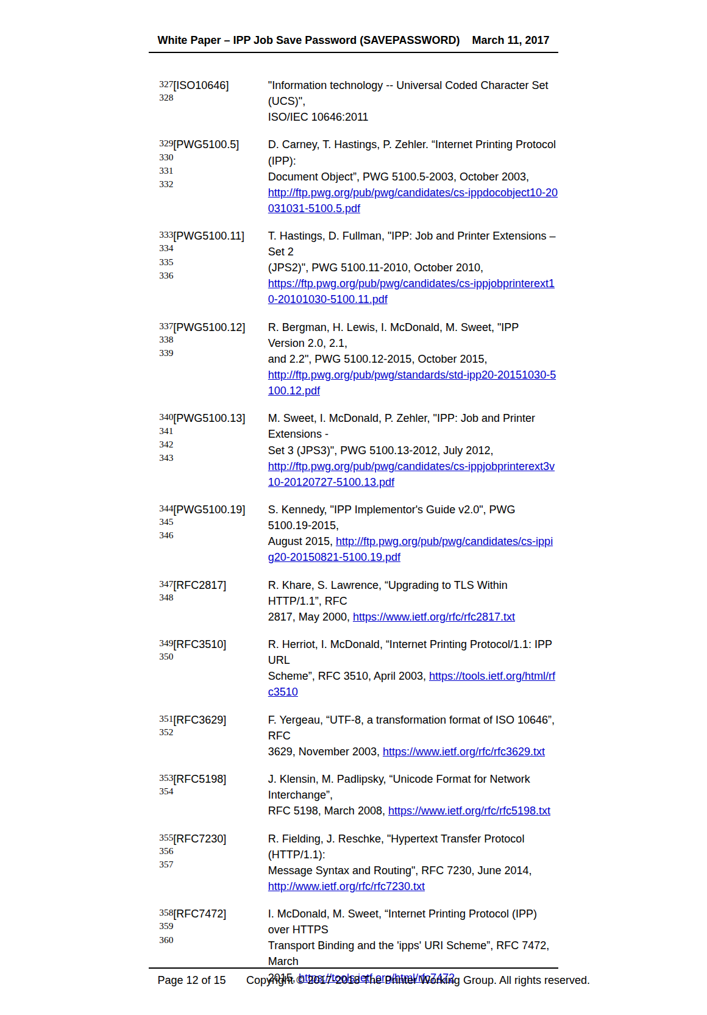White Paper – IPP Job Save Password (SAVEPASSWORD)
March 11, 2017
| 327 328 | [ISO10646] | "Information technology -- Universal Coded Character Set (UCS)", ISO/IEC 10646:2011 |
| 329 330 331 332 | [PWG5100.5] | D. Carney, T. Hastings, P. Zehler. “Internet Printing Protocol (IPP): Document Object”, PWG 5100.5-2003, October 2003, http://ftp.pwg.org/pub/pwg/candidates/cs-ippdocobject10-20031031-5100.5.pdf |
| 333 334 335 336 | [PWG5100.11] | T. Hastings, D. Fullman, "IPP: Job and Printer Extensions – Set 2 (JPS2)", PWG 5100.11-2010, October 2010, https://ftp.pwg.org/pub/pwg/candidates/cs-ippjobprinterext10-20101030-5100.11.pdf |
| 337 338 339 | [PWG5100.12] | R. Bergman, H. Lewis, I. McDonald, M. Sweet, "IPP Version 2.0, 2.1, and 2.2", PWG 5100.12-2015, October 2015, http://ftp.pwg.org/pub/pwg/standards/std-ipp20-20151030-5100.12.pdf |
| 340 341 342 343 | [PWG5100.13] | M. Sweet, I. McDonald, P. Zehler, "IPP: Job and Printer Extensions - Set 3 (JPS3)", PWG 5100.13-2012, July 2012, http://ftp.pwg.org/pub/pwg/candidates/cs-ippjobprinterext3v10-20120727-5100.13.pdf |
| 344 345 346 | [PWG5100.19] | S. Kennedy, "IPP Implementor's Guide v2.0", PWG 5100.19-2015, August 2015, http://ftp.pwg.org/pub/pwg/candidates/cs-ippig20-20150821-5100.19.pdf |
| 347 348 | [RFC2817] | R. Khare, S. Lawrence, “Upgrading to TLS Within HTTP/1.1”, RFC 2817, May 2000, https://www.ietf.org/rfc/rfc2817.txt |
| 349 350 | [RFC3510] | R. Herriot, I. McDonald, “Internet Printing Protocol/1.1: IPP URL Scheme”, RFC 3510, April 2003, https://tools.ietf.org/html/rfc3510 |
| 351 352 | [RFC3629] | F. Yergeau, “UTF-8, a transformation format of ISO 10646”, RFC 3629, November 2003, https://www.ietf.org/rfc/rfc3629.txt |
| 353 354 | [RFC5198] | J. Klensin, M. Padlipsky, “Unicode Format for Network Interchange”, RFC 5198, March 2008, https://www.ietf.org/rfc/rfc5198.txt |
| 355 356 357 | [RFC7230] | R. Fielding, J. Reschke, "Hypertext Transfer Protocol (HTTP/1.1): Message Syntax and Routing", RFC 7230, June 2014, http://www.ietf.org/rfc/rfc7230.txt |
| 358 359 360 | [RFC7472] | I. McDonald, M. Sweet, “Internet Printing Protocol (IPP) over HTTPS Transport Binding and the 'ipps' URI Scheme”, RFC 7472, March 2015, https://tools.ietf.org/html/rfc7472 |
Page 12 of 15
Copyright © 2017-2018 The Printer Working Group. All rights reserved.